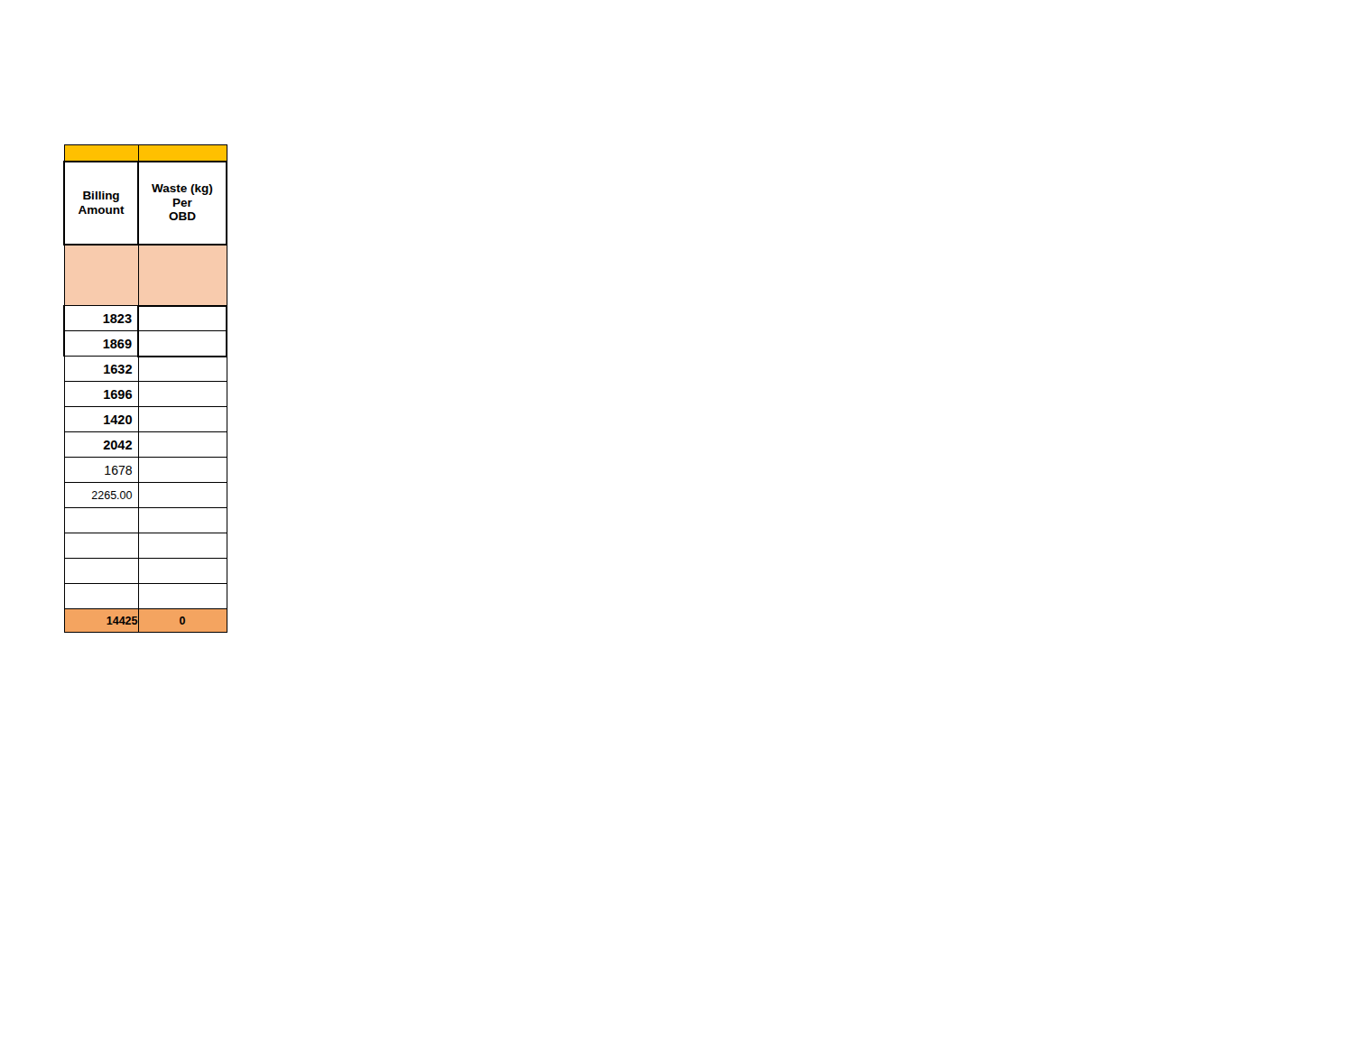| Billing Amount | Waste (kg) Per OBD |
| 1823 | |
| 1869 | |
| 1632 | |
| 1696 | |
| 1420 | |
| 2042 | |
| 1678 | |
| 2265.00 | |
| 14425 | 0 |